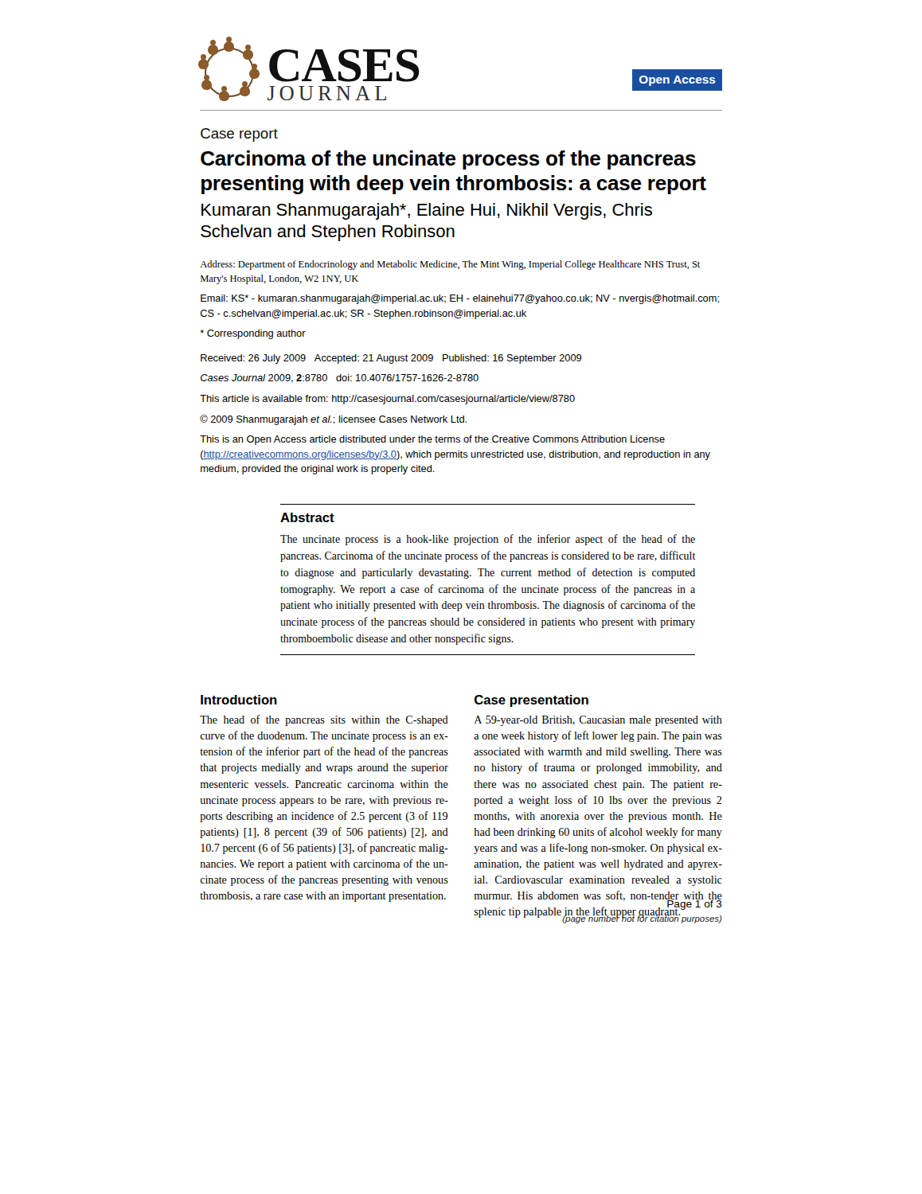CASES
JOURNAL
Open Access
Case report
Carcinoma of the uncinate process of the pancreas presenting with deep vein thrombosis: a case report
Kumaran Shanmugarajah*, Elaine Hui, Nikhil Vergis, Chris Schelvan and Stephen Robinson
Address: Department of Endocrinology and Metabolic Medicine, The Mint Wing, Imperial College Healthcare NHS Trust, St Mary's Hospital, London, W2 1NY, UK
Email: KS* - kumaran.shanmugarajah@imperial.ac.uk; EH - elainehui77@yahoo.co.uk; NV - nvergis@hotmail.com;
CS - c.schelvan@imperial.ac.uk; SR - Stephen.robinson@imperial.ac.uk
* Corresponding author
Received: 26 July 2009 Accepted: 21 August 2009 Published: 16 September 2009
Cases Journal 2009, 2:8780 doi: 10.4076/1757-1626-2-8780
This article is available from: http://casesjournal.com/casesjournal/article/view/8780
© 2009 Shanmugarajah et al.; licensee Cases Network Ltd.
This is an Open Access article distributed under the terms of the Creative Commons Attribution License (http://creativecommons.org/licenses/by/3.0), which permits unrestricted use, distribution, and reproduction in any medium, provided the original work is properly cited.
Abstract
The uncinate process is a hook-like projection of the inferior aspect of the head of the pancreas. Carcinoma of the uncinate process of the pancreas is considered to be rare, difficult to diagnose and particularly devastating. The current method of detection is computed tomography. We report a case of carcinoma of the uncinate process of the pancreas in a patient who initially presented with deep vein thrombosis. The diagnosis of carcinoma of the uncinate process of the pancreas should be considered in patients who present with primary thromboembolic disease and other nonspecific signs.
Introduction
The head of the pancreas sits within the C-shaped curve of the duodenum. The uncinate process is an extension of the inferior part of the head of the pancreas that projects medially and wraps around the superior mesenteric vessels. Pancreatic carcinoma within the uncinate process appears to be rare, with previous reports describing an incidence of 2.5 percent (3 of 119 patients) [1], 8 percent (39 of 506 patients) [2], and 10.7 percent (6 of 56 patients) [3], of pancreatic malignancies. We report a patient with carcinoma of the uncinate process of the pancreas presenting with venous thrombosis, a rare case with an important presentation.
Case presentation
A 59-year-old British, Caucasian male presented with a one week history of left lower leg pain. The pain was associated with warmth and mild swelling. There was no history of trauma or prolonged immobility, and there was no associated chest pain. The patient reported a weight loss of 10 lbs over the previous 2 months, with anorexia over the previous month. He had been drinking 60 units of alcohol weekly for many years and was a life-long non-smoker. On physical examination, the patient was well hydrated and apyrexial. Cardiovascular examination revealed a systolic murmur. His abdomen was soft, non-tender with the splenic tip palpable in the left upper quadrant.
Page 1 of 3
(page number not for citation purposes)